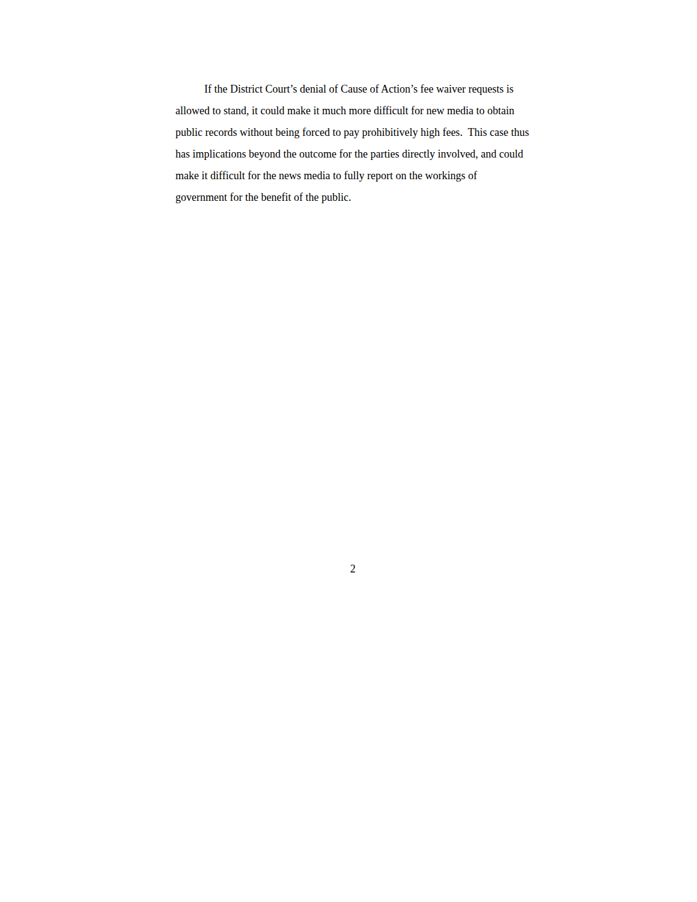If the District Court’s denial of Cause of Action’s fee waiver requests is allowed to stand, it could make it much more difficult for new media to obtain public records without being forced to pay prohibitively high fees. This case thus has implications beyond the outcome for the parties directly involved, and could make it difficult for the news media to fully report on the workings of government for the benefit of the public.
2